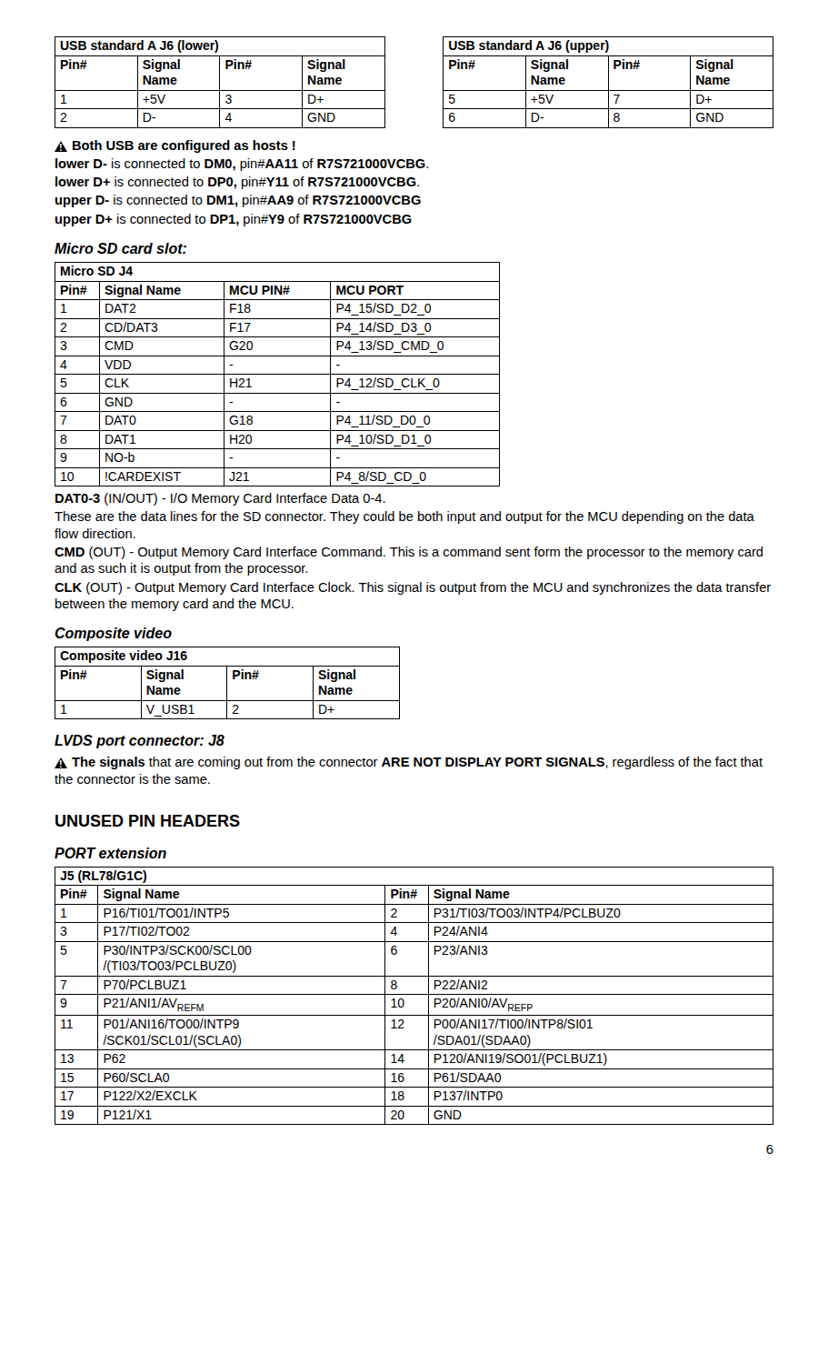| / USB standard A J6 (lower) / / Pin# / Signal Name / Pin# / Signal Name / / 1 / +5V / 3 / D+ / / 2 / D- / 4 / GND / | | / USB standard A J6 (upper) / / Pin# / Signal Name / Pin# / Signal Name / / 5 / +5V / 7 / D+ / / 6 / D- / 8 / GND / |
Both USB are configured as hosts !
lower D- is connected to DM0, pin#AA11 of R7S721000VCBG.
lower D+ is connected to DP0, pin#Y11 of R7S721000VCBG.
upper D- is connected to DM1, pin#AA9 of R7S721000VCBG
upper D+ is connected to DP1, pin#Y9 of R7S721000VCBG
Micro SD card slot:
| Micro SD J4 |
| Pin# | Signal Name | MCU PIN# | MCU PORT |
| 1 | DAT2 | F18 | P4_15/SD_D2_0 |
| 2 | CD/DAT3 | F17 | P4_14/SD_D3_0 |
| 3 | CMD | G20 | P4_13/SD_CMD_0 |
| 4 | VDD | - | - |
| 5 | CLK | H21 | P4_12/SD_CLK_0 |
| 6 | GND | - | - |
| 7 | DAT0 | G18 | P4_11/SD_D0_0 |
| 8 | DAT1 | H20 | P4_10/SD_D1_0 |
| 9 | NO-b | - | - |
| 10 | !CARDEXIST | J21 | P4_8/SD_CD_0 |
DAT0-3 (IN/OUT) - I/O Memory Card Interface Data 0-4.
These are the data lines for the SD connector. They could be both input and output for the MCU depending on the data flow direction.
CMD (OUT) - Output Memory Card Interface Command. This is a command sent form the processor to the memory card and as such it is output from the processor.
CLK (OUT) - Output Memory Card Interface Clock. This signal is output from the MCU and synchronizes the data transfer between the memory card and the MCU.
Composite video
| Composite video J16 |
| Pin# | Signal Name | Pin# | Signal Name |
| 1 | V_USB1 | 2 | D+ |
LVDS port connector: J8
The signals that are coming out from the connector ARE NOT DISPLAY PORT SIGNALS, regardless of the fact that the connector is the same.
UNUSED PIN HEADERS
PORT extension
| J5 (RL78/G1C) |
| Pin# | Signal Name | Pin# | Signal Name |
| 1 | P16/TI01/TO01/INTP5 | 2 | P31/TI03/TO03/INTP4/PCLBUZ0 |
| 3 | P17/TI02/TO02 | 4 | P24/ANI4 |
| 5 | P30/INTP3/SCK00/SCL00 /(TI03/TO03/PCLBUZ0) | 6 | P23/ANI3 |
| 7 | P70/PCLBUZ1 | 8 | P22/ANI2 |
| 9 | P21/ANI1/AV REFM | 10 | P20/ANI0/AV REFP |
| 11 | P01/ANI16/TO00/INTP9 /SCK01/SCL01/(SCLA0) | 12 | P00/ANI17/TI00/INTP8/SI01 /SDA01/(SDAA0) |
| 13 | P62 | 14 | P120/ANI19/SO01/(PCLBUZ1) |
| 15 | P60/SCLA0 | 16 | P61/SDAA0 |
| 17 | P122/X2/EXCLK | 18 | P137/INTP0 |
| 19 | P121/X1 | 20 | GND |
6